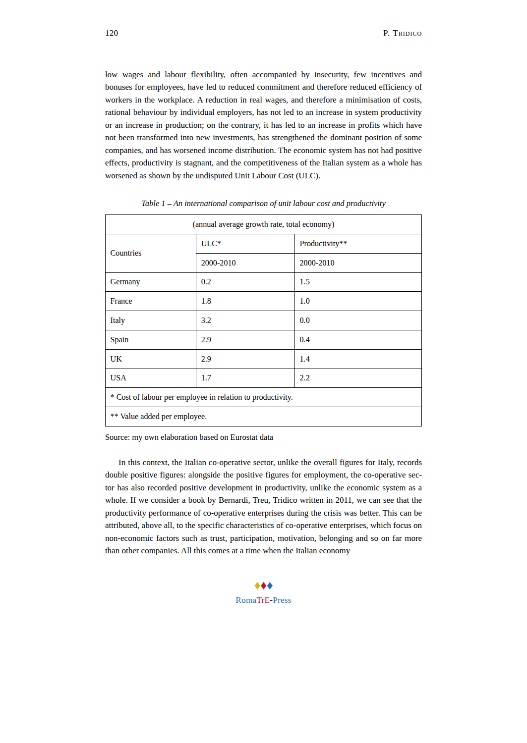120 P. Tridico
low wages and labour flexibility, often accompanied by insecurity, few incentives and bonuses for employees, have led to reduced commitment and therefore reduced efficiency of workers in the workplace. A reduction in real wages, and therefore a minimisation of costs, rational behaviour by individual employers, has not led to an increase in system productivity or an increase in production; on the contrary, it has led to an increase in profits which have not been transformed into new investments, has strengthened the dominant position of some companies, and has worsened income distribution. The economic system has not had positive effects, productivity is stagnant, and the competitiveness of the Italian system as a whole has worsened as shown by the undisputed Unit Labour Cost (ULC).
Table 1 – An international comparison of unit labour cost and productivity
| (annual average growth rate, total economy) |
| Countries | ULC* | Productivity** |
| 2000-2010 | 2000-2010 |
| Germany | 0.2 | 1.5 |
| France | 1.8 | 1.0 |
| Italy | 3.2 | 0.0 |
| Spain | 2.9 | 0.4 |
| UK | 2.9 | 1.4 |
| USA | 1.7 | 2.2 |
| * Cost of labour per employee in relation to productivity. |
| ** Value added per employee. |
Source: my own elaboration based on Eurostat data
In this context, the Italian co-operative sector, unlike the overall figures for Italy, records double positive figures: alongside the positive figures for employment, the co-operative sector has also recorded positive development in productivity, unlike the economic system as a whole. If we consider a book by Bernardi, Treu, Tridico written in 2011, we can see that the productivity performance of co-operative enterprises during the crisis was better. This can be attributed, above all, to the specific characteristics of co-operative enterprises, which focus on non-economic factors such as trust, participation, motivation, belonging and so on far more than other companies. All this comes at a time when the Italian economy
♦♦♦
Roma TrE-Press